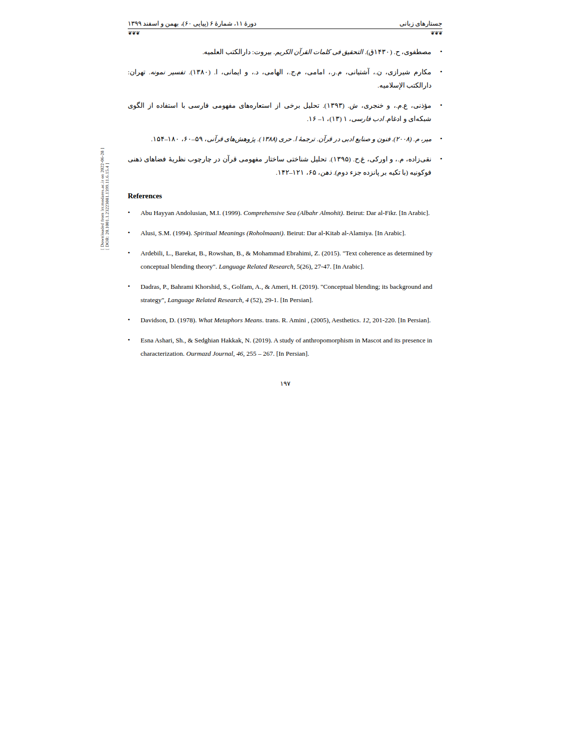[ Downloaded from lrr.modares.ac.ir on 2022-06-28 ] [ DOR: 20.1001.1.23223081.1399.11.6.15.4 ]
جستارهای زبانی
دورهٔ ۱۱، شمارهٔ ۶ (پیاپی ۶۰)، بهمن و اسفند ۱۳۹۹
❦❦❦
❦❦❦
مصطفوی، ح. (۱۴۳۰ق). التحقیق فی کلمات القرآن الکریم. بیروت: دارالکتب العلمیه.
مکارم شیرازی، ن.، آشتیانی، م.ر.، امامی، م.ج.، الهامی، د.، و ایمانی، ا. (۱۳۸۰). تفسیر نمونه. تهران: دارالکتب الإسلامیه.
مؤذنی، ع.م.، و خنجری، ش. (۱۳۹۳). تحلیل برخی از استعاره‌های مفهومی فارسی با استفاده از الگوی شبکه‌ای و ادغام. ادب فارسی، ۱ (۱۳)، ۱– ۱۶.
میر، م. (۲۰۰۸). فنون و صنایع ادبی در قرآن. ترجمهٔ ا. حری (۱۳۸۸). پژوهش‌های قرآنی، ۵۹–۶۰، ۱۸۰–۱۵۴.
نقی‌زاده، م.، و اورکی، غ.ح. (۱۳۹۵). تحلیل شناختی ساختار مفهومی قرآن در چارچوب نظریهٔ فضاهای ذهنی فوکونیه (با تکیه بر پانزده جزء دوم). ذهن، ۶۵، ۱۲۱–۱۴۲.
References
Abu Hayyan Andolusian, M.I. (1999). Comprehensive Sea (Albahr Almohit). Beirut: Dar al-Fikr. [In Arabic].
Alusi, S.M. (1994). Spiritual Meanings (Roholmaani). Beirut: Dar al-Kitab al-Alamiya. [In Arabic].
Ardebili, L., Barekat, B., Rowshan, B., & Mohammad Ebrahimi, Z. (2015). "Text coherence as determined by conceptual blending theory". Language Related Research, 5(26), 27-47. [In Arabic].
Dadras, P., Bahrami Khorshid, S., Golfam, A., & Ameri, H. (2019). "Conceptual blending; its background and strategy", Language Related Research, 4 (52), 29-1. [In Persian].
Davidson, D. (1978). What Metaphors Means. trans. R. Amini , (2005), Aesthetics. 12, 201-220. [In Persian].
Esna Ashari, Sh., & Sedghian Hakkak, N. (2019). A study of anthropomorphism in Mascot and its presence in characterization. Ourmazd Journal, 46, 255 – 267. [In Persian].
۱۹۷